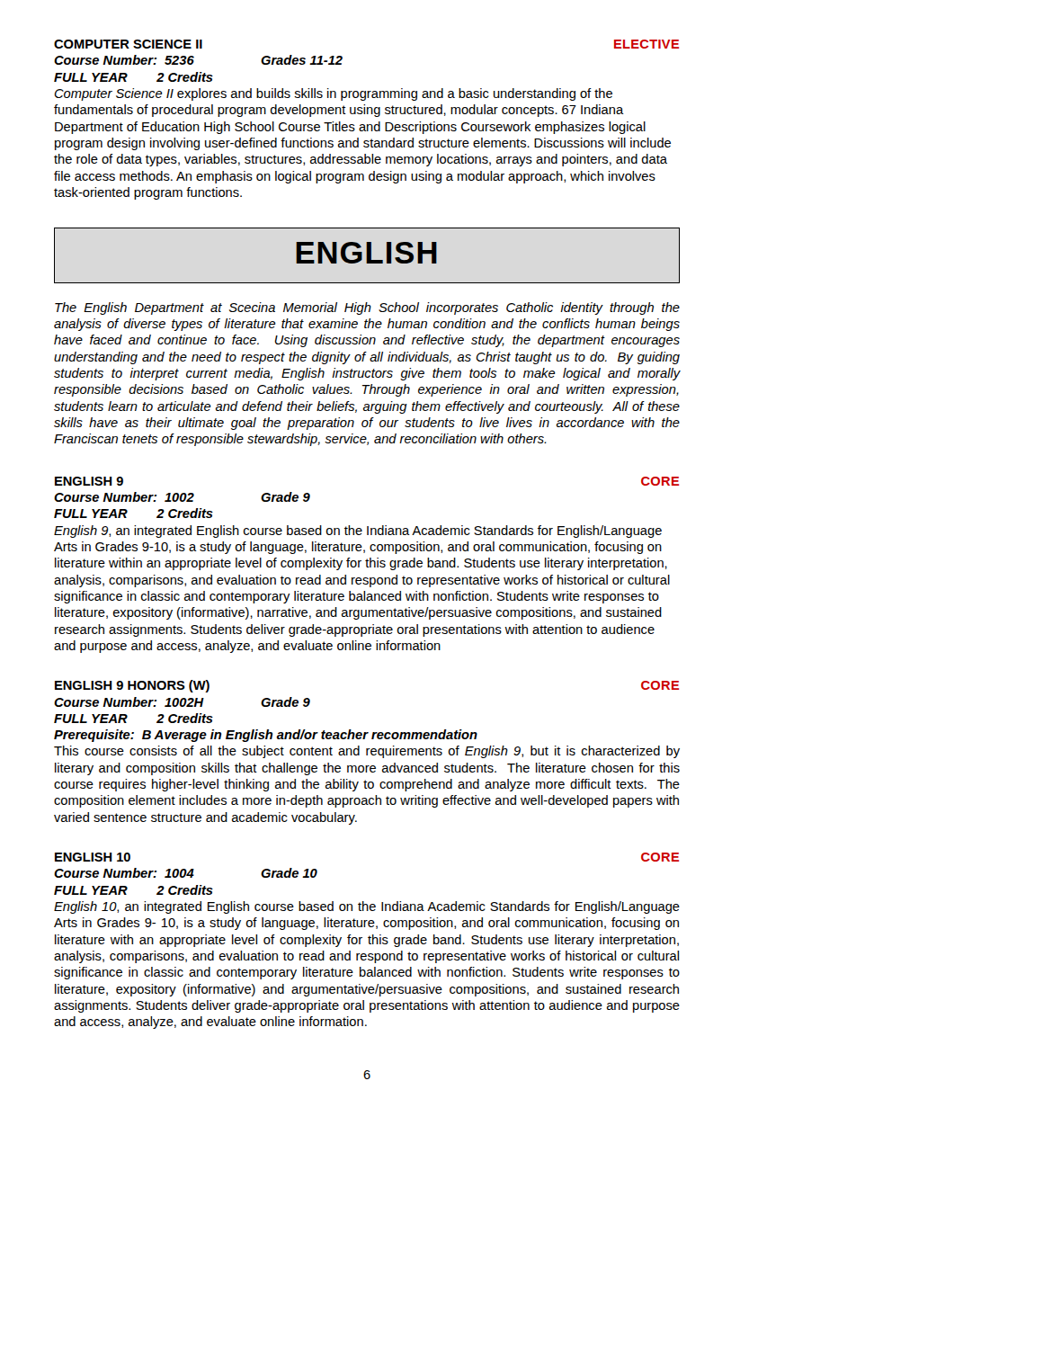COMPUTER SCIENCE II ELECTIVE
Course Number: 5236 Grades 11-12
FULL YEAR 2 Credits
Computer Science II explores and builds skills in programming and a basic understanding of the fundamentals of procedural program development using structured, modular concepts. 67 Indiana Department of Education High School Course Titles and Descriptions Coursework emphasizes logical program design involving user-defined functions and standard structure elements. Discussions will include the role of data types, variables, structures, addressable memory locations, arrays and pointers, and data file access methods. An emphasis on logical program design using a modular approach, which involves task-oriented program functions.
ENGLISH
The English Department at Scecina Memorial High School incorporates Catholic identity through the analysis of diverse types of literature that examine the human condition and the conflicts human beings have faced and continue to face. Using discussion and reflective study, the department encourages understanding and the need to respect the dignity of all individuals, as Christ taught us to do. By guiding students to interpret current media, English instructors give them tools to make logical and morally responsible decisions based on Catholic values. Through experience in oral and written expression, students learn to articulate and defend their beliefs, arguing them effectively and courteously. All of these skills have as their ultimate goal the preparation of our students to live lives in accordance with the Franciscan tenets of responsible stewardship, service, and reconciliation with others.
ENGLISH 9 CORE
Course Number: 1002 Grade 9
FULL YEAR 2 Credits
English 9, an integrated English course based on the Indiana Academic Standards for English/Language Arts in Grades 9-10, is a study of language, literature, composition, and oral communication, focusing on literature within an appropriate level of complexity for this grade band. Students use literary interpretation, analysis, comparisons, and evaluation to read and respond to representative works of historical or cultural significance in classic and contemporary literature balanced with nonfiction. Students write responses to literature, expository (informative), narrative, and argumentative/persuasive compositions, and sustained research assignments. Students deliver grade-appropriate oral presentations with attention to audience and purpose and access, analyze, and evaluate online information
ENGLISH 9 HONORS (W) CORE
Course Number: 1002H Grade 9
FULL YEAR 2 Credits
Prerequisite: B Average in English and/or teacher recommendation
This course consists of all the subject content and requirements of English 9, but it is characterized by literary and composition skills that challenge the more advanced students. The literature chosen for this course requires higher-level thinking and the ability to comprehend and analyze more difficult texts. The composition element includes a more in-depth approach to writing effective and well-developed papers with varied sentence structure and academic vocabulary.
ENGLISH 10 CORE
Course Number: 1004 Grade 10
FULL YEAR 2 Credits
English 10, an integrated English course based on the Indiana Academic Standards for English/Language Arts in Grades 9- 10, is a study of language, literature, composition, and oral communication, focusing on literature with an appropriate level of complexity for this grade band. Students use literary interpretation, analysis, comparisons, and evaluation to read and respond to representative works of historical or cultural significance in classic and contemporary literature balanced with nonfiction. Students write responses to literature, expository (informative) and argumentative/persuasive compositions, and sustained research assignments. Students deliver grade-appropriate oral presentations with attention to audience and purpose and access, analyze, and evaluate online information.
6